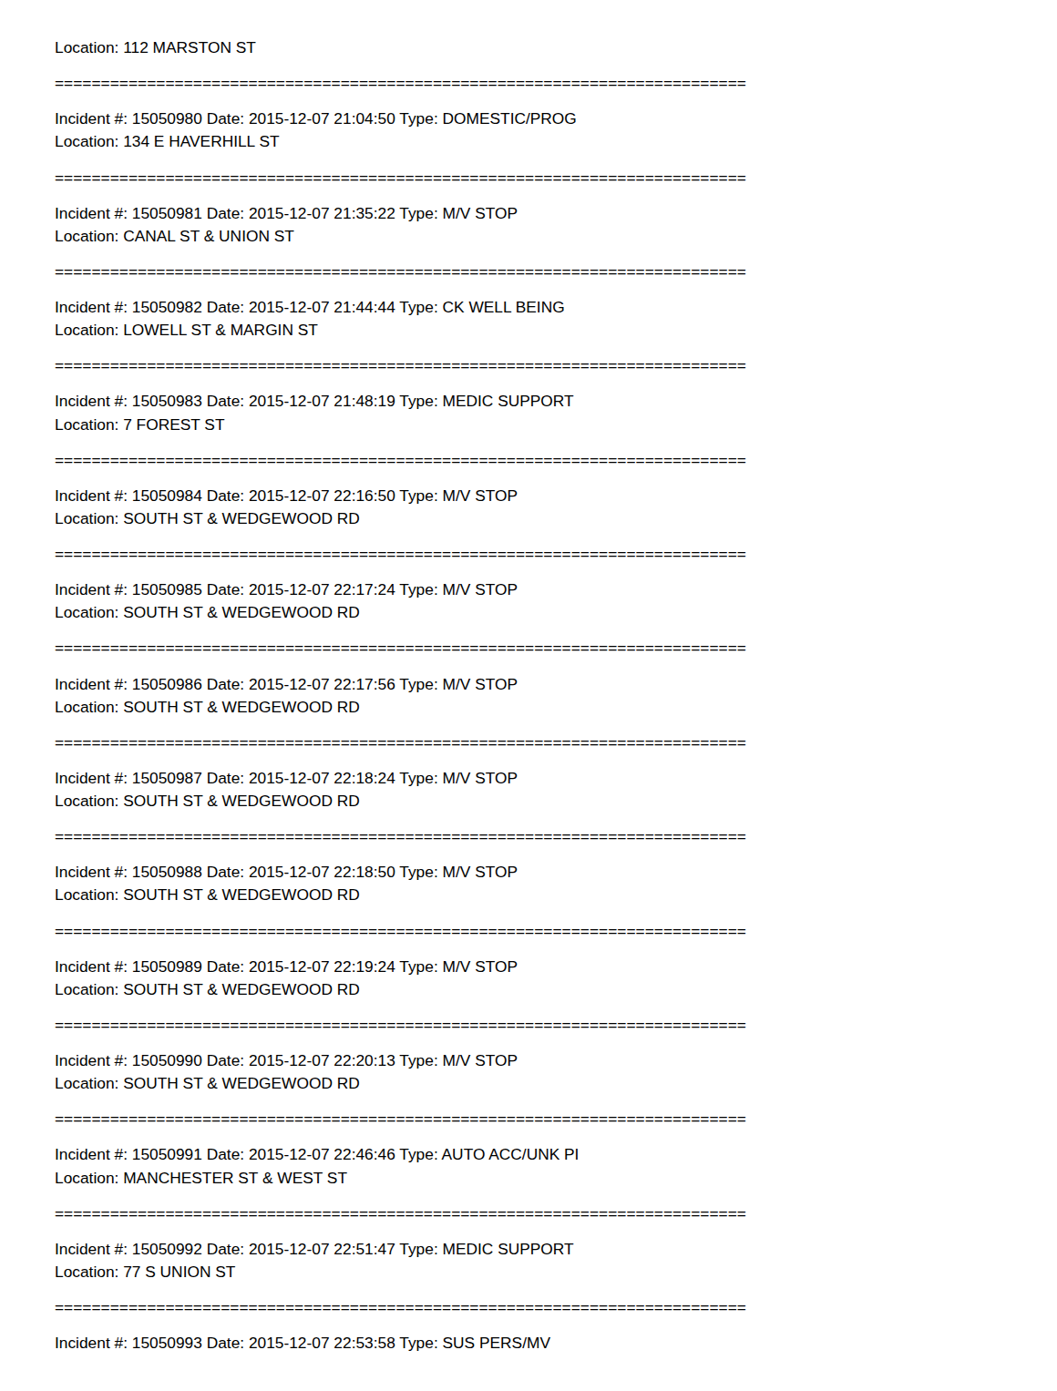Location: 112 MARSTON ST
===========================================================================
Incident #: 15050980 Date: 2015-12-07 21:04:50 Type: DOMESTIC/PROG
Location: 134 E HAVERHILL ST
===========================================================================
Incident #: 15050981 Date: 2015-12-07 21:35:22 Type: M/V STOP
Location: CANAL ST & UNION ST
===========================================================================
Incident #: 15050982 Date: 2015-12-07 21:44:44 Type: CK WELL BEING
Location: LOWELL ST & MARGIN ST
===========================================================================
Incident #: 15050983 Date: 2015-12-07 21:48:19 Type: MEDIC SUPPORT
Location: 7 FOREST ST
===========================================================================
Incident #: 15050984 Date: 2015-12-07 22:16:50 Type: M/V STOP
Location: SOUTH ST & WEDGEWOOD RD
===========================================================================
Incident #: 15050985 Date: 2015-12-07 22:17:24 Type: M/V STOP
Location: SOUTH ST & WEDGEWOOD RD
===========================================================================
Incident #: 15050986 Date: 2015-12-07 22:17:56 Type: M/V STOP
Location: SOUTH ST & WEDGEWOOD RD
===========================================================================
Incident #: 15050987 Date: 2015-12-07 22:18:24 Type: M/V STOP
Location: SOUTH ST & WEDGEWOOD RD
===========================================================================
Incident #: 15050988 Date: 2015-12-07 22:18:50 Type: M/V STOP
Location: SOUTH ST & WEDGEWOOD RD
===========================================================================
Incident #: 15050989 Date: 2015-12-07 22:19:24 Type: M/V STOP
Location: SOUTH ST & WEDGEWOOD RD
===========================================================================
Incident #: 15050990 Date: 2015-12-07 22:20:13 Type: M/V STOP
Location: SOUTH ST & WEDGEWOOD RD
===========================================================================
Incident #: 15050991 Date: 2015-12-07 22:46:46 Type: AUTO ACC/UNK PI
Location: MANCHESTER ST & WEST ST
===========================================================================
Incident #: 15050992 Date: 2015-12-07 22:51:47 Type: MEDIC SUPPORT
Location: 77 S UNION ST
===========================================================================
Incident #: 15050993 Date: 2015-12-07 22:53:58 Type: SUS PERS/MV